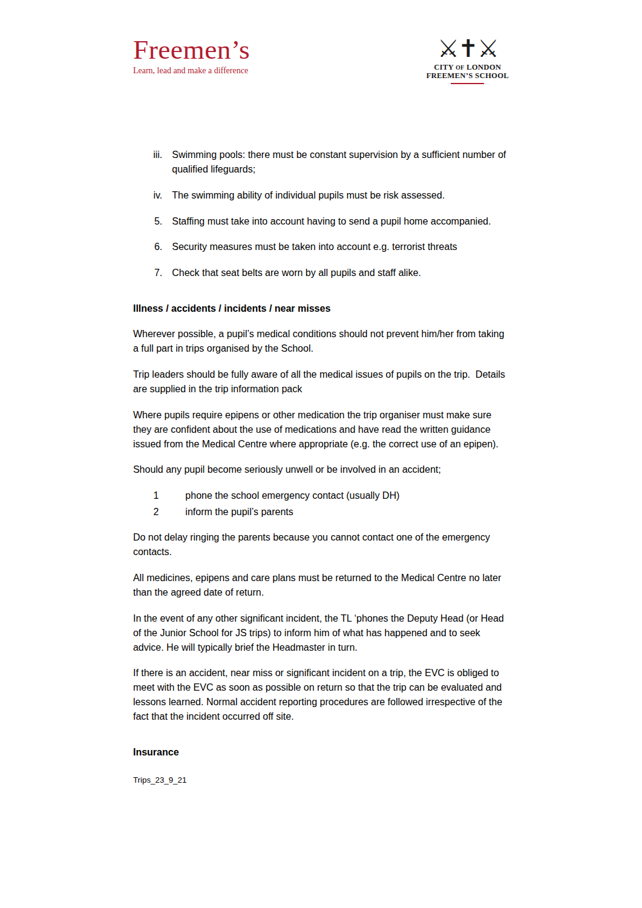Freemen’s
Learn, lead and make a difference
⚔✝⚔
CITY OF LONDON
FREEMEN’S SCHOOL
Swimming pools: there must be constant supervision by a sufficient number of qualified lifeguards;
The swimming ability of individual pupils must be risk assessed.
Staffing must take into account having to send a pupil home accompanied.
Security measures must be taken into account e.g. terrorist threats
Check that seat belts are worn by all pupils and staff alike.
Illness / accidents / incidents / near misses
Wherever possible, a pupil’s medical conditions should not prevent him/her from taking a full part in trips organised by the School.
Trip leaders should be fully aware of all the medical issues of pupils on the trip. Details are supplied in the trip information pack
Where pupils require epipens or other medication the trip organiser must make sure they are confident about the use of medications and have read the written guidance issued from the Medical Centre where appropriate (e.g. the correct use of an epipen).
Should any pupil become seriously unwell or be involved in an accident;
1 phone the school emergency contact (usually DH)
2 inform the pupil’s parents
Do not delay ringing the parents because you cannot contact one of the emergency contacts.
All medicines, epipens and care plans must be returned to the Medical Centre no later than the agreed date of return.
In the event of any other significant incident, the TL ‘phones the Deputy Head (or Head of the Junior School for JS trips) to inform him of what has happened and to seek advice. He will typically brief the Headmaster in turn.
If there is an accident, near miss or significant incident on a trip, the EVC is obliged to meet with the EVC as soon as possible on return so that the trip can be evaluated and lessons learned. Normal accident reporting procedures are followed irrespective of the fact that the incident occurred off site.
Insurance
Trips_23_9_21